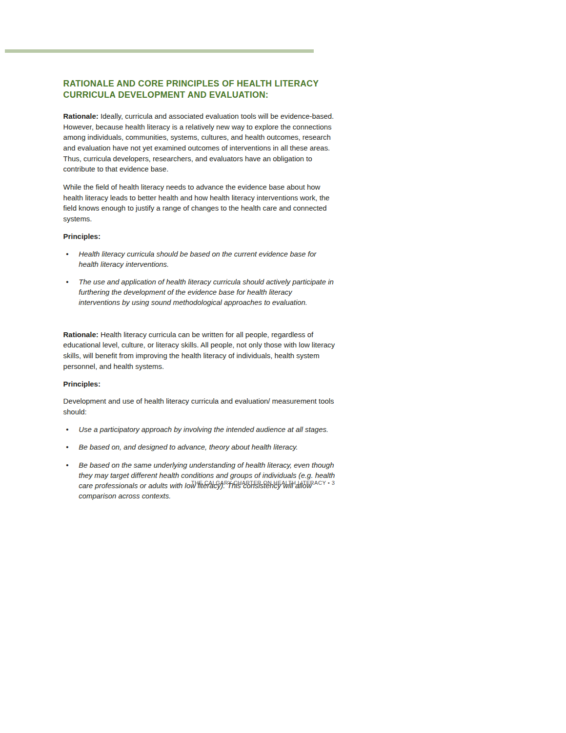Rationale and core principles of health literacy
curricula development and evaluation:
Rationale: Ideally, curricula and associated evaluation tools will be evidence-based. However, because health literacy is a relatively new way to explore the connections among individuals, communities, systems, cultures, and health outcomes, research and evaluation have not yet examined outcomes of interventions in all these areas. Thus, curricula developers, researchers, and evaluators have an obligation to contribute to that evidence base.
While the field of health literacy needs to advance the evidence base about how health literacy leads to better health and how health literacy interventions work, the field knows enough to justify a range of changes to the health care and connected systems.
Principles:
Health literacy curricula should be based on the current evidence base for health literacy interventions.
The use and application of health literacy curricula should actively participate in furthering the development of the evidence base for health literacy interventions by using sound methodological approaches to evaluation.
Rationale: Health literacy curricula can be written for all people, regardless of educational level, culture, or literacy skills. All people, not only those with low literacy skills, will benefit from improving the health literacy of individuals, health system personnel, and health systems.
Principles:
Development and use of health literacy curricula and evaluation/ measurement tools should:
Use a participatory approach by involving the intended audience at all stages.
Be based on, and designed to advance, theory about health literacy.
Be based on the same underlying understanding of health literacy, even though they may target different health conditions and groups of individuals (e.g. health care professionals or adults with low literacy). This consistency will allow comparison across contexts.
THE CALGARY CHARTER ON HEALTH LITERACY • 3